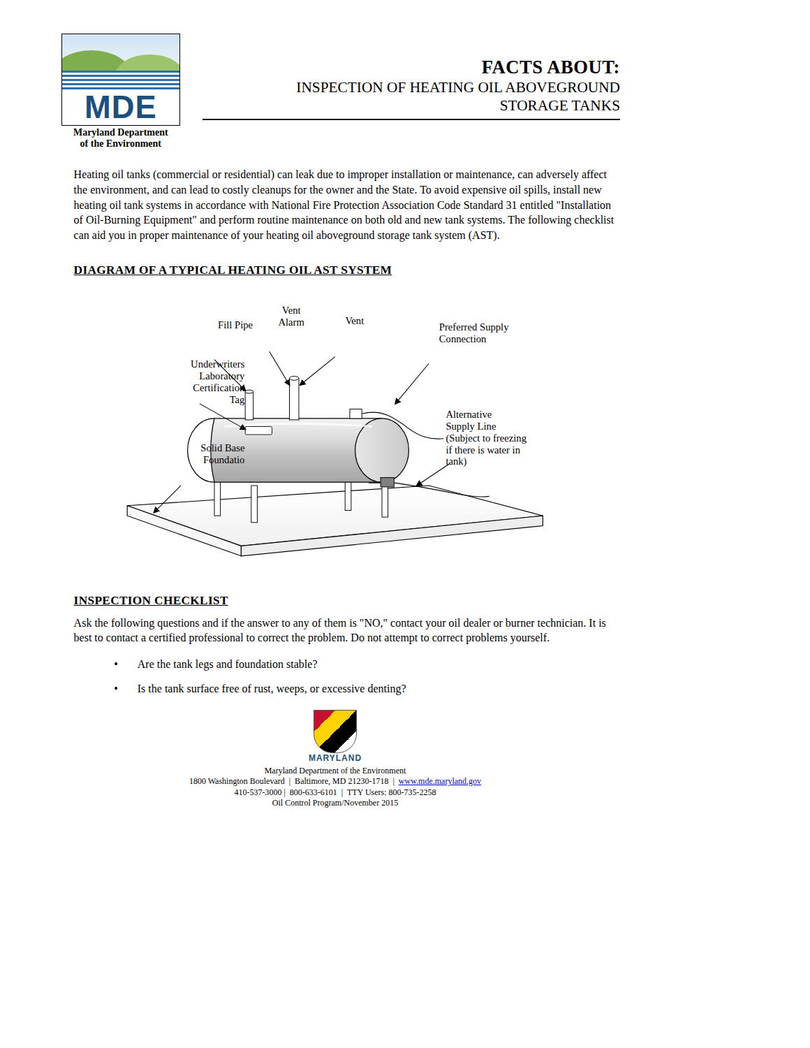MDE
Maryland Department
of the Environment
FACTS ABOUT:
INSPECTION OF HEATING OIL ABOVEGROUND
STORAGE TANKS
Heating oil tanks (commercial or residential) can leak due to improper installation or maintenance, can adversely affect the environment, and can lead to costly cleanups for the owner and the State. To avoid expensive oil spills, install new heating oil tank systems in accordance with National Fire Protection Association Code Standard 31 entitled "Installation of Oil-Burning Equipment" and perform routine maintenance on both old and new tank systems. The following checklist can aid you in proper maintenance of your heating oil aboveground storage tank system (AST).
DIAGRAM OF A TYPICAL HEATING OIL AST SYSTEM
Fill Pipe
Vent
Alarm
Vent
Preferred Supply
Connection
Underwriters
Laboratory
Certification
Tag
Alternative
Supply Line
(Subject to freezing
if there is water in
tank)
Solid Base
Foundatio
INSPECTION CHECKLIST
Ask the following questions and if the answer to any of them is "NO," contact your oil dealer or burner technician. It is best to contact a certified professional to correct the problem. Do not attempt to correct problems yourself.
Are the tank legs and foundation stable?
Is the tank surface free of rust, weeps, or excessive denting?
MARYLAND
Maryland Department of the Environment
1800 Washington Boulevard | Baltimore, MD 21230-1718 | www.mde.maryland.gov
410-537-3000 | 800-633-6101 | TTY Users: 800-735-2258
Oil Control Program/November 2015